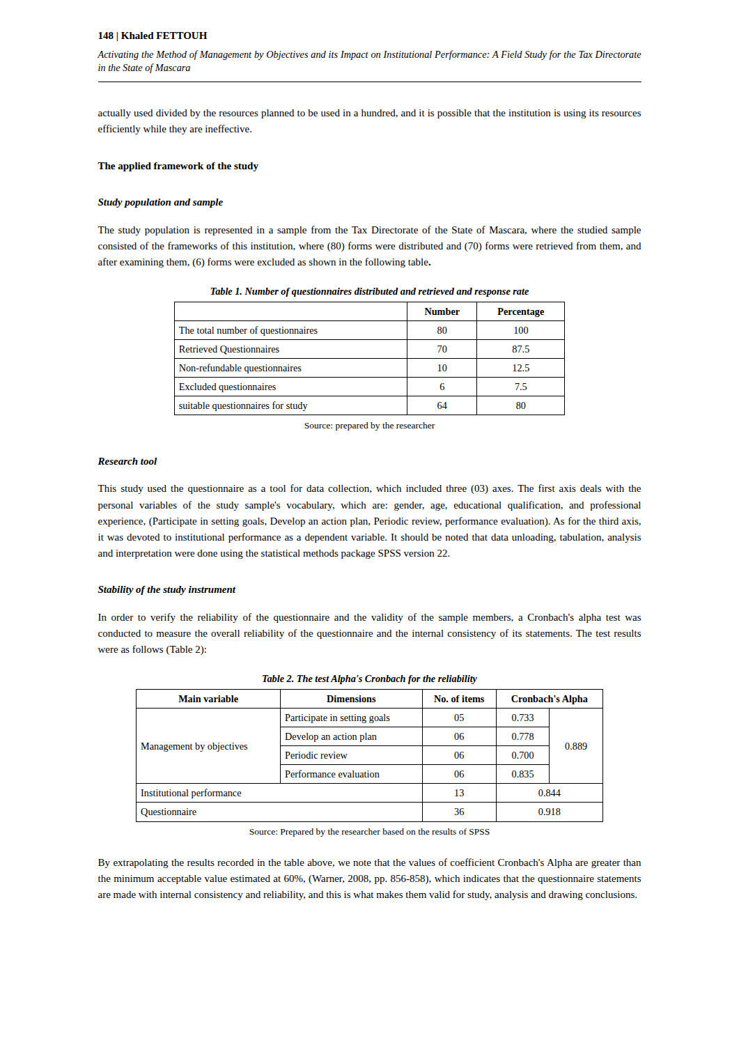148 | Khaled FETTOUH
Activating the Method of Management by Objectives and its Impact on Institutional Performance: A Field Study for the Tax Directorate in the State of Mascara
actually used divided by the resources planned to be used in a hundred, and it is possible that the institution is using its resources efficiently while they are ineffective.
The applied framework of the study
Study population and sample
The study population is represented in a sample from the Tax Directorate of the State of Mascara, where the studied sample consisted of the frameworks of this institution, where (80) forms were distributed and (70) forms were retrieved from them, and after examining them, (6) forms were excluded as shown in the following table.
Table 1. Number of questionnaires distributed and retrieved and response rate
| | Number | Percentage |
| --- | --- | --- |
| The total number of questionnaires | 80 | 100 |
| Retrieved Questionnaires | 70 | 87.5 |
| Non-refundable questionnaires | 10 | 12.5 |
| Excluded questionnaires | 6 | 7.5 |
| suitable questionnaires for study | 64 | 80 |
Source: prepared by the researcher
Research tool
This study used the questionnaire as a tool for data collection, which included three (03) axes. The first axis deals with the personal variables of the study sample's vocabulary, which are: gender, age, educational qualification, and professional experience, (Participate in setting goals, Develop an action plan, Periodic review, performance evaluation). As for the third axis, it was devoted to institutional performance as a dependent variable. It should be noted that data unloading, tabulation, analysis and interpretation were done using the statistical methods package SPSS version 22.
Stability of the study instrument
In order to verify the reliability of the questionnaire and the validity of the sample members, a Cronbach's alpha test was conducted to measure the overall reliability of the questionnaire and the internal consistency of its statements. The test results were as follows (Table 2):
Table 2. The test Alpha's Cronbach for the reliability
| Main variable | Dimensions | No. of items | Cronbach's Alpha |
| --- | --- | --- | --- |
| Management by objectives | Participate in setting goals | 05 | 0.733 | 0.889 |
| Develop an action plan | 06 | 0.778 |
| Periodic review | 06 | 0.700 |
| Performance evaluation | 06 | 0.835 |
| Institutional performance | 13 | 0.844 |
| Questionnaire | 36 | 0.918 |
Source: Prepared by the researcher based on the results of SPSS
By extrapolating the results recorded in the table above, we note that the values of coefficient Cronbach's Alpha are greater than the minimum acceptable value estimated at 60%, (Warner, 2008, pp. 856-858), which indicates that the questionnaire statements are made with internal consistency and reliability, and this is what makes them valid for study, analysis and drawing conclusions.